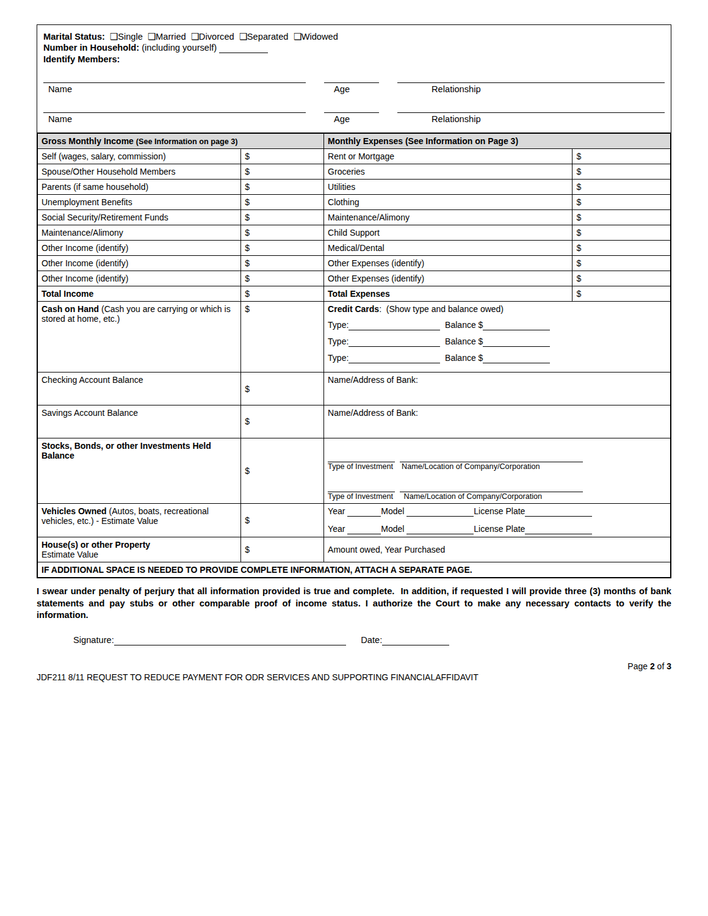Marital Status: ❑Single ❑Married ❑Divorced ❑Separated ❑Widowed
Number in Household: (including yourself)
Identify Members:
Name
Age
Relationship
Name
Age
Relationship
| Gross Monthly Income (See Information on page 3) | Monthly Expenses (See Information on Page 3) |
| --- | --- |
| Self (wages, salary, commission) | $ | Rent or Mortgage | $ |
| Spouse/Other Household Members | $ | Groceries | $ |
| Parents (if same household) | $ | Utilities | $ |
| Unemployment Benefits | $ | Clothing | $ |
| Social Security/Retirement Funds | $ | Maintenance/Alimony | $ |
| Maintenance/Alimony | $ | Child Support | $ |
| Other Income (identify) | $ | Medical/Dental | $ |
| Other Income (identify) | $ | Other Expenses (identify) | $ |
| Other Income (identify) | $ | Other Expenses (identify) | $ |
| Total Income | $ | Total Expenses | $ |
| Cash on Hand (Cash you are carrying or which is stored at home, etc.) | $ | Credit Cards : (Show type and balance owed) Type: Balance $ Type: Balance $ Type: Balance $ |
| Checking Account Balance | $ | Name/Address of Bank: |
| Savings Account Balance | $ | Name/Address of Bank: |
| Stocks, Bonds, or other Investments Held Balance | $ | Type of Investment Name/Location of Company/Corporation Type of Investment Name/Location of Company/Corporation |
| Vehicles Owned (Autos, boats, recreational vehicles, etc.) - Estimate Value | $ | Year Model License Plate Year Model License Plate |
| House(s) or other Property Estimate Value | $ | Amount owed, Year Purchased |
| IF ADDITIONAL SPACE IS NEEDED TO PROVIDE COMPLETE INFORMATION, ATTACH A SEPARATE PAGE. |
I swear under penalty of perjury that all information provided is true and complete. In addition, if requested I will provide three (3) months of bank statements and pay stubs or other comparable proof of income status. I authorize the Court to make any necessary contacts to verify the information.
Signature: Date:
Page 2 of 3
JDF211 8/11 REQUEST TO REDUCE PAYMENT FOR ODR SERVICES AND SUPPORTING FINANCIALAFFIDAVIT